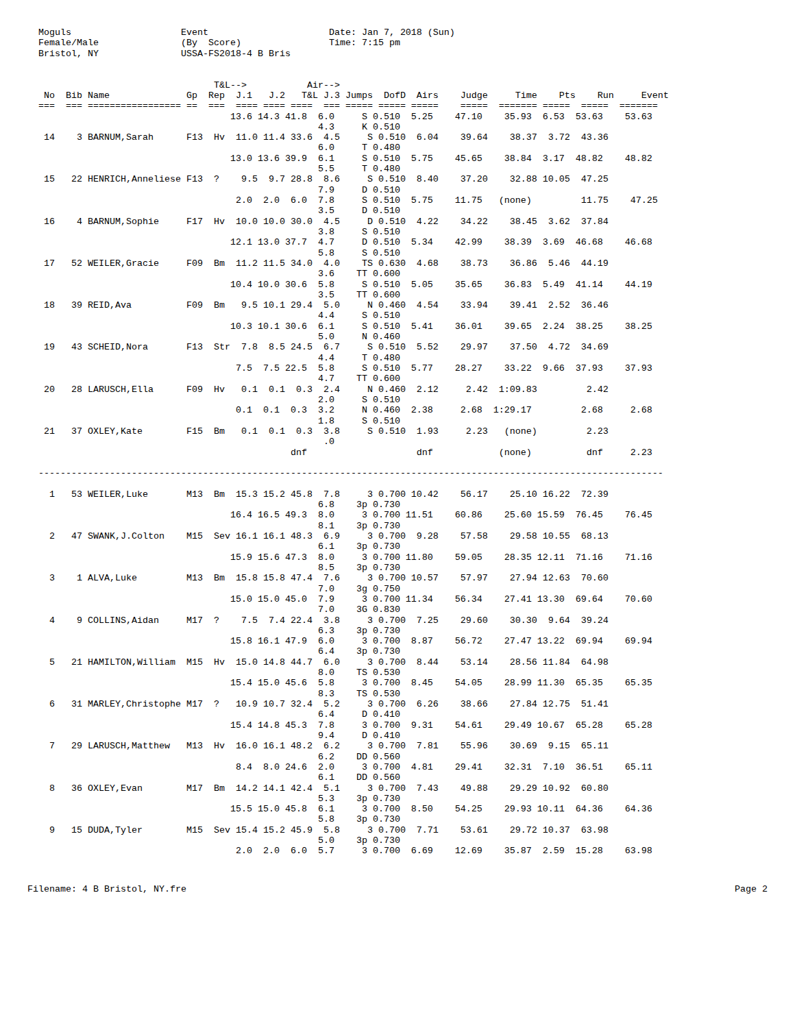Moguls                    Event                      Date: Jan 7, 2018 (Sun)
  Female/Male               (By  Score)                Time: 7:15 pm
  Bristol, NY               USSA-FS2018-4 B Bris


                                  T&L-->           Air-->
   No  Bib Name              Gp  Rep  J.1   J.2   T&L J.3 Jumps  DofD  Airs    Judge     Time    Pts    Run     Event
  ===  === ================= ==  ===  ==== ==== ====  === ===== ===== =====    =====  ======= =====  =====  =======
                                     13.6 14.3 41.8  6.0     S 0.510  5.25    47.10    35.93  6.53  53.63    53.63
                                                     4.3     K 0.510
   14    3 BARNUM,Sarah      F13  Hv  11.0 11.4 33.6  4.5     S 0.510  6.04    39.64    38.37  3.72  43.36
                                                     6.0     T 0.480
                                     13.0 13.6 39.9  6.1     S 0.510  5.75    45.65    38.84  3.17  48.82    48.82
                                                     5.5     T 0.480
   15   22 HENRICH,Anneliese F13  ?    9.5  9.7 28.8  8.6     S 0.510  8.40    37.20    32.88 10.05  47.25
                                                     7.9     D 0.510
                                      2.0  2.0  6.0  7.8     S 0.510  5.75    11.75   (none)         11.75    47.25
                                                     3.5     D 0.510
   16    4 BARNUM,Sophie     F17  Hv  10.0 10.0 30.0  4.5     D 0.510  4.22    34.22    38.45  3.62  37.84
                                                     3.8     S 0.510
                                     12.1 13.0 37.7  4.7     D 0.510  5.34    42.99    38.39  3.69  46.68    46.68
                                                     5.8     S 0.510
   17   52 WEILER,Gracie     F09  Bm  11.2 11.5 34.0  4.0    TS 0.630  4.68    38.73    36.86  5.46  44.19
                                                     3.6    TT 0.600
                                     10.4 10.0 30.6  5.8     S 0.510  5.05    35.65    36.83  5.49  41.14    44.19
                                                     3.5    TT 0.600
   18   39 REID,Ava          F09  Bm   9.5 10.1 29.4  5.0     N 0.460  4.54    33.94    39.41  2.52  36.46
                                                     4.4     S 0.510
                                     10.3 10.1 30.6  6.1     S 0.510  5.41    36.01    39.65  2.24  38.25    38.25
                                                     5.0     N 0.460
   19   43 SCHEID,Nora       F13  Str  7.8  8.5 24.5  6.7     S 0.510  5.52    29.97    37.50  4.72  34.69
                                                     4.4     T 0.480
                                      7.5  7.5 22.5  5.8     S 0.510  5.77    28.27    33.22  9.66  37.93    37.93
                                                     4.7    TT 0.600
   20   28 LARUSCH,Ella      F09  Hv   0.1  0.1  0.3  2.4     N 0.460  2.12     2.42  1:09.83         2.42
                                                     2.0     S 0.510
                                      0.1  0.1  0.3  3.2     N 0.460  2.38     2.68  1:29.17         2.68     2.68
                                                     1.8     S 0.510
   21   37 OXLEY,Kate        F15  Bm   0.1  0.1  0.3  3.8     S 0.510  1.93     2.23   (none)         2.23
                                                      .0
                                                dnf                    dnf            (none)          dnf     2.23

  ------------------------------------------------------------------------------------------------------------------

    1   53 WEILER,Luke       M13  Bm  15.3 15.2 45.8  7.8     3 0.700 10.42    56.17    25.10 16.22  72.39
                                                     6.8    3p 0.730
                                     16.4 16.5 49.3  8.0     3 0.700 11.51    60.86    25.60 15.59  76.45    76.45
                                                     8.1    3p 0.730
    2   47 SWANK,J.Colton    M15  Sev 16.1 16.1 48.3  6.9     3 0.700  9.28    57.58    29.58 10.55  68.13
                                                     6.1    3p 0.730
                                     15.9 15.6 47.3  8.0     3 0.700 11.80    59.05    28.35 12.11  71.16    71.16
                                                     8.5    3p 0.730
    3    1 ALVA,Luke         M13  Bm  15.8 15.8 47.4  7.6     3 0.700 10.57    57.97    27.94 12.63  70.60
                                                     7.0    3g 0.750
                                     15.0 15.0 45.0  7.9     3 0.700 11.34    56.34    27.41 13.30  69.64    70.60
                                                     7.0    3G 0.830
    4    9 COLLINS,Aidan     M17  ?    7.5  7.4 22.4  3.8     3 0.700  7.25    29.60    30.30  9.64  39.24
                                                     6.3    3p 0.730
                                     15.8 16.1 47.9  6.0     3 0.700  8.87    56.72    27.47 13.22  69.94    69.94
                                                     6.4    3p 0.730
    5   21 HAMILTON,William  M15  Hv  15.0 14.8 44.7  6.0     3 0.700  8.44    53.14    28.56 11.84  64.98
                                                     8.0    TS 0.530
                                     15.4 15.0 45.6  5.8     3 0.700  8.45    54.05    28.99 11.30  65.35    65.35
                                                     8.3    TS 0.530
    6   31 MARLEY,Christophe M17  ?   10.9 10.7 32.4  5.2     3 0.700  6.26    38.66    27.84 12.75  51.41
                                                     6.4     D 0.410
                                     15.4 14.8 45.3  7.8     3 0.700  9.31    54.61    29.49 10.67  65.28    65.28
                                                     9.4     D 0.410
    7   29 LARUSCH,Matthew   M13  Hv  16.0 16.1 48.2  6.2     3 0.700  7.81    55.96    30.69  9.15  65.11
                                                     6.2    DD 0.560
                                      8.4  8.0 24.6  2.0     3 0.700  4.81    29.41    32.31  7.10  36.51    65.11
                                                     6.1    DD 0.560
    8   36 OXLEY,Evan        M17  Bm  14.2 14.1 42.4  5.1     3 0.700  7.43    49.88    29.29 10.92  60.80
                                                     5.3    3p 0.730
                                     15.5 15.0 45.8  6.1     3 0.700  8.50    54.25    29.93 10.11  64.36    64.36
                                                     5.8    3p 0.730
    9   15 DUDA,Tyler        M15  Sev 15.4 15.2 45.9  5.8     3 0.700  7.71    53.61    29.72 10.37  63.98
                                                     5.0    3p 0.730
                                      2.0  2.0  6.0  5.7     3 0.700  6.69    12.69    35.87  2.59  15.28    63.98
Filename: 4 B Bristol, NY.fre Page 2